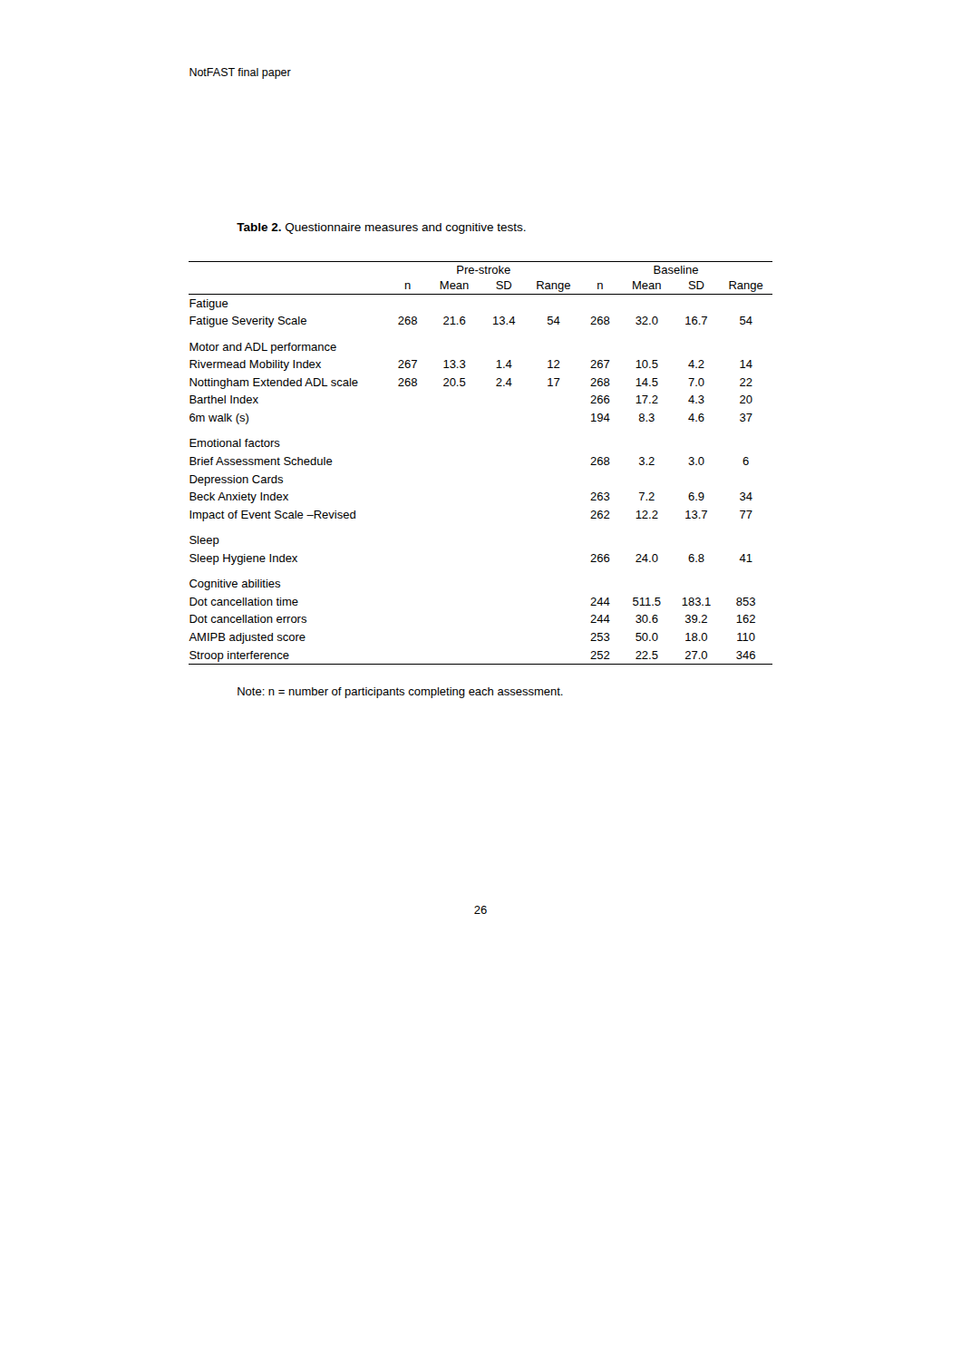NotFAST final paper
Table 2. Questionnaire measures and cognitive tests.
| | Pre-stroke | Baseline |
| --- | --- | --- |
| | n | Mean | SD | Range | n | Mean | SD | Range |
| Fatigue | | | | | | | | |
| Fatigue Severity Scale | 268 | 21.6 | 13.4 | 54 | 268 | 32.0 | 16.7 | 54 |
| Motor and ADL performance | | | | | | | | |
| Rivermead Mobility Index | 267 | 13.3 | 1.4 | 12 | 267 | 10.5 | 4.2 | 14 |
| Nottingham Extended ADL scale | 268 | 20.5 | 2.4 | 17 | 268 | 14.5 | 7.0 | 22 |
| Barthel Index | | | | | 266 | 17.2 | 4.3 | 20 |
| 6m walk (s) | | | | | 194 | 8.3 | 4.6 | 37 |
| Emotional factors | | | | | | | | |
| Brief Assessment Schedule | | | | | 268 | 3.2 | 3.0 | 6 |
| Depression Cards | | | | | | | | |
| Beck Anxiety Index | | | | | 263 | 7.2 | 6.9 | 34 |
| Impact of Event Scale –Revised | | | | | 262 | 12.2 | 13.7 | 77 |
| Sleep | | | | | | | | |
| Sleep Hygiene Index | | | | | 266 | 24.0 | 6.8 | 41 |
| Cognitive abilities | | | | | | | | |
| Dot cancellation time | | | | | 244 | 511.5 | 183.1 | 853 |
| Dot cancellation errors | | | | | 244 | 30.6 | 39.2 | 162 |
| AMIPB adjusted score | | | | | 253 | 50.0 | 18.0 | 110 |
| Stroop interference | | | | | 252 | 22.5 | 27.0 | 346 |
Note: n = number of participants completing each assessment.
26